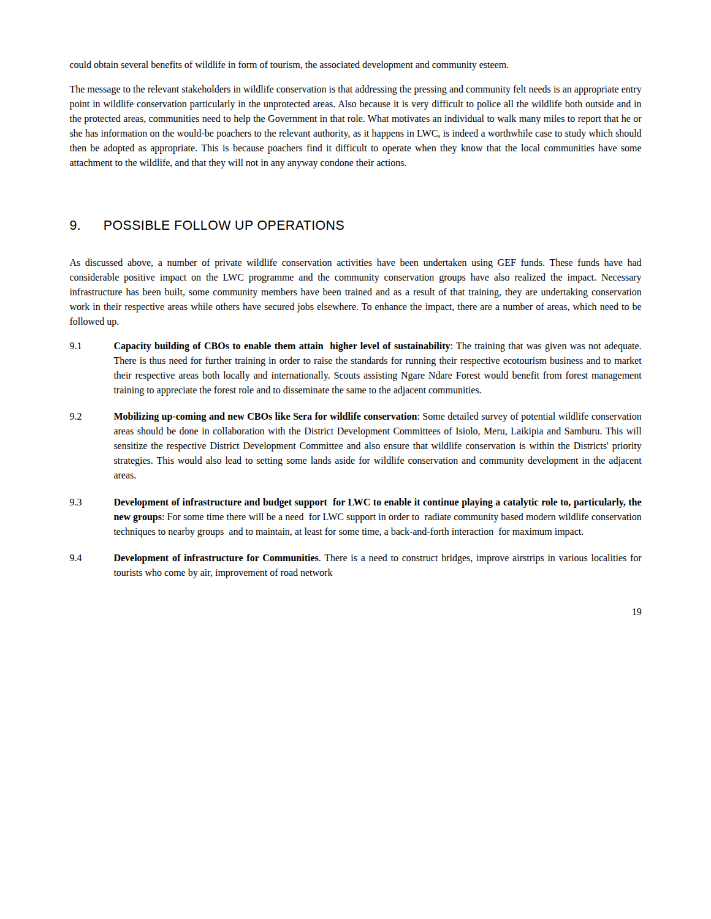could obtain several benefits of wildlife in form of tourism, the associated development and community esteem.
The message to the relevant stakeholders in wildlife conservation is that addressing the pressing and community felt needs is an appropriate entry point in wildlife conservation particularly in the unprotected areas. Also because it is very difficult to police all the wildlife both outside and in the protected areas, communities need to help the Government in that role. What motivates an individual to walk many miles to report that he or she has information on the would-be poachers to the relevant authority, as it happens in LWC, is indeed a worthwhile case to study which should then be adopted as appropriate. This is because poachers find it difficult to operate when they know that the local communities have some attachment to the wildlife, and that they will not in any anyway condone their actions.
9. POSSIBLE FOLLOW UP OPERATIONS
As discussed above, a number of private wildlife conservation activities have been undertaken using GEF funds. These funds have had considerable positive impact on the LWC programme and the community conservation groups have also realized the impact. Necessary infrastructure has been built, some community members have been trained and as a result of that training, they are undertaking conservation work in their respective areas while others have secured jobs elsewhere. To enhance the impact, there are a number of areas, which need to be followed up.
9.1
Capacity building of CBOs to enable them attain higher level of sustainability: The training that was given was not adequate. There is thus need for further training in order to raise the standards for running their respective ecotourism business and to market their respective areas both locally and internationally. Scouts assisting Ngare Ndare Forest would benefit from forest management training to appreciate the forest role and to disseminate the same to the adjacent communities.
9.2
Mobilizing up-coming and new CBOs like Sera for wildlife conservation: Some detailed survey of potential wildlife conservation areas should be done in collaboration with the District Development Committees of Isiolo, Meru, Laikipia and Samburu. This will sensitize the respective District Development Committee and also ensure that wildlife conservation is within the Districts' priority strategies. This would also lead to setting some lands aside for wildlife conservation and community development in the adjacent areas.
9.3
Development of infrastructure and budget support for LWC to enable it continue playing a catalytic role to, particularly, the new groups: For some time there will be a need for LWC support in order to radiate community based modern wildlife conservation techniques to nearby groups and to maintain, at least for some time, a back-and-forth interaction for maximum impact.
9.4
Development of infrastructure for Communities. There is a need to construct bridges, improve airstrips in various localities for tourists who come by air, improvement of road network
19